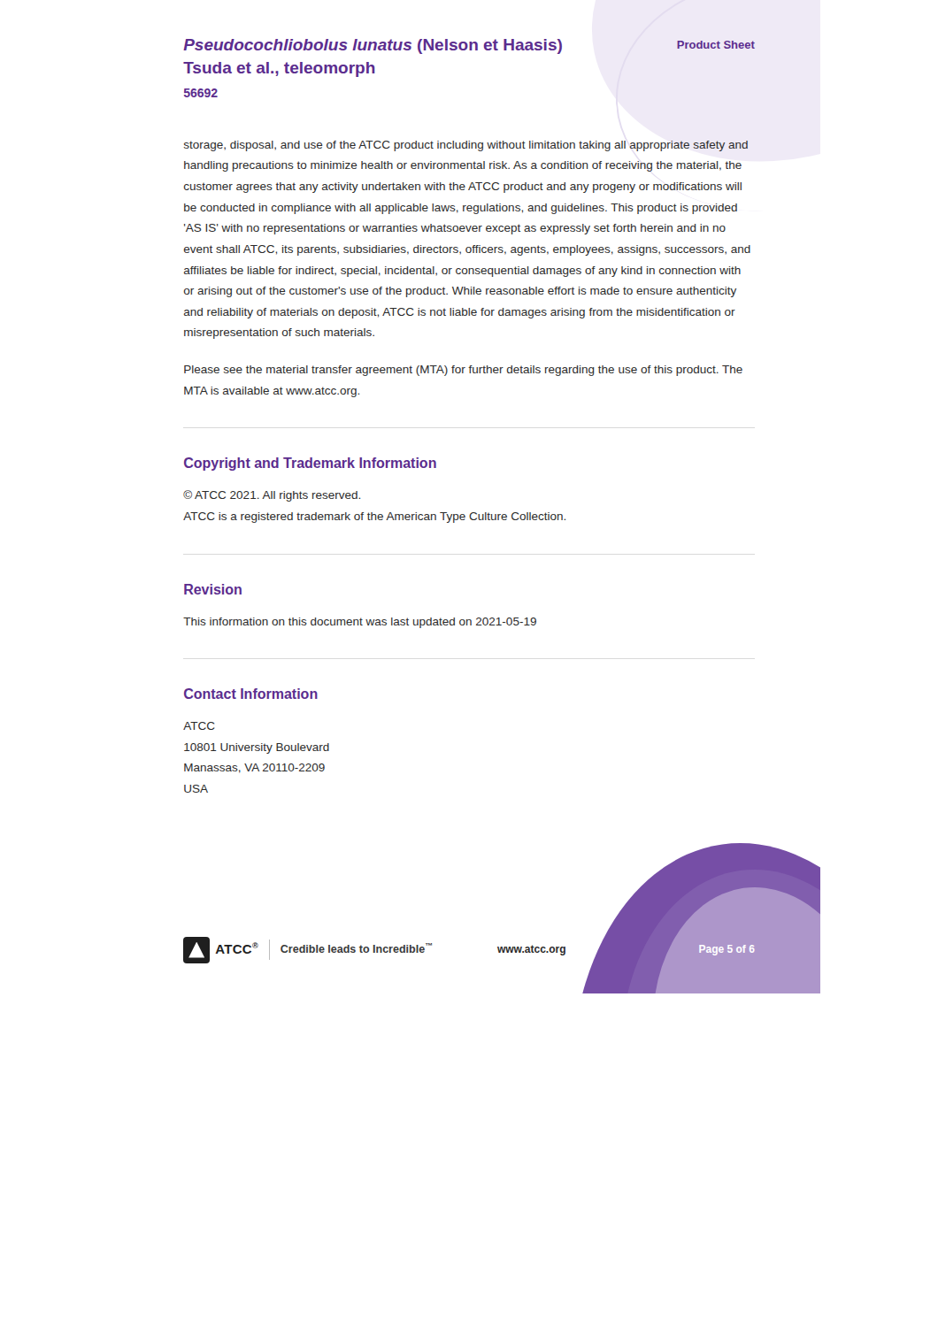Pseudocochliobolus lunatus (Nelson et Haasis) Tsuda et al., teleomorph
56692
Product Sheet
storage, disposal, and use of the ATCC product including without limitation taking all appropriate safety and handling precautions to minimize health or environmental risk. As a condition of receiving the material, the customer agrees that any activity undertaken with the ATCC product and any progeny or modifications will be conducted in compliance with all applicable laws, regulations, and guidelines. This product is provided 'AS IS' with no representations or warranties whatsoever except as expressly set forth herein and in no event shall ATCC, its parents, subsidiaries, directors, officers, agents, employees, assigns, successors, and affiliates be liable for indirect, special, incidental, or consequential damages of any kind in connection with or arising out of the customer's use of the product. While reasonable effort is made to ensure authenticity and reliability of materials on deposit, ATCC is not liable for damages arising from the misidentification or misrepresentation of such materials.
Please see the material transfer agreement (MTA) for further details regarding the use of this product. The MTA is available at www.atcc.org.
Copyright and Trademark Information
© ATCC 2021. All rights reserved.
ATCC is a registered trademark of the American Type Culture Collection.
Revision
This information on this document was last updated on 2021-05-19
Contact Information
ATCC
10801 University Boulevard
Manassas, VA 20110-2209
USA
ATCC®
Credible leads to Incredible™
www.atcc.org Page 5 of 6